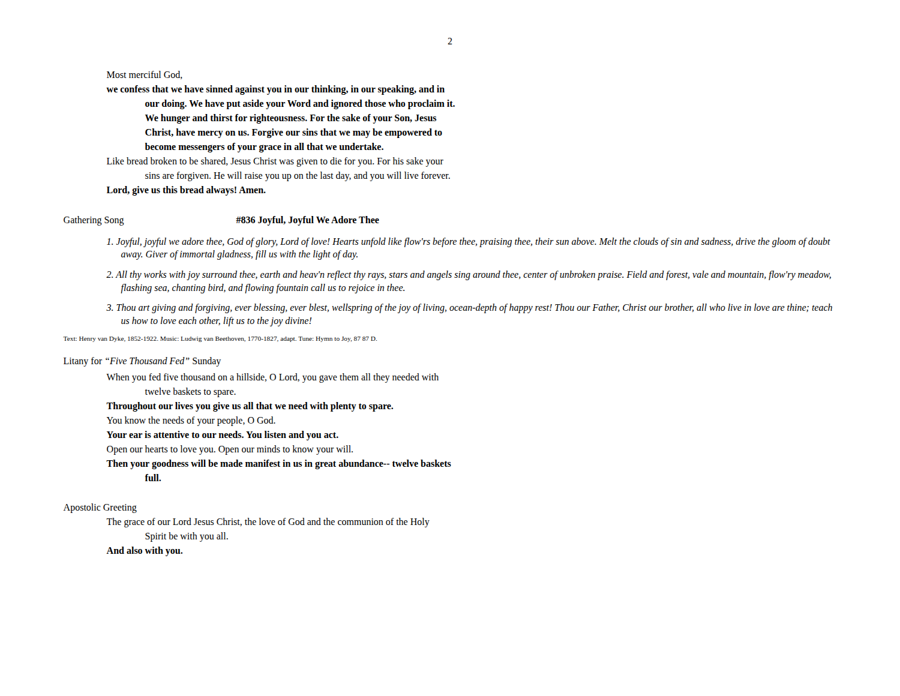2
Most merciful God,
we confess that we have sinned against you in our thinking, in our speaking, and in
our doing. We have put aside your Word and ignored those who proclaim it.
We hunger and thirst for righteousness. For the sake of your Son, Jesus
Christ, have mercy on us. Forgive our sins that we may be empowered to
become messengers of your grace in all that we undertake.
Like bread broken to be shared, Jesus Christ was given to die for you. For his sake your
sins are forgiven. He will raise you up on the last day, and you will live forever.
Lord, give us this bread always! Amen.
Gathering Song #836 Joyful, Joyful We Adore Thee
1. Joyful, joyful we adore thee, God of glory, Lord of love! Hearts unfold like flow'rs before thee, praising thee, their sun above. Melt the clouds of sin and sadness, drive the gloom of doubt away. Giver of immortal gladness, fill us with the light of day.
2. All thy works with joy surround thee, earth and heav'n reflect thy rays, stars and angels sing around thee, center of unbroken praise. Field and forest, vale and mountain, flow'ry meadow, flashing sea, chanting bird, and flowing fountain call us to rejoice in thee.
3. Thou art giving and forgiving, ever blessing, ever blest, wellspring of the joy of living, ocean-depth of happy rest! Thou our Father, Christ our brother, all who live in love are thine; teach us how to love each other, lift us to the joy divine!
Text: Henry van Dyke, 1852-1922. Music: Ludwig van Beethoven, 1770-1827, adapt. Tune: Hymn to Joy, 87 87 D.
Litany for “Five Thousand Fed” Sunday
When you fed five thousand on a hillside, O Lord, you gave them all they needed with
twelve baskets to spare.
Throughout our lives you give us all that we need with plenty to spare.
You know the needs of your people, O God.
Your ear is attentive to our needs. You listen and you act.
Open our hearts to love you. Open our minds to know your will.
Then your goodness will be made manifest in us in great abundance-- twelve baskets
full.
Apostolic Greeting
The grace of our Lord Jesus Christ, the love of God and the communion of the Holy
Spirit be with you all.
And also with you.